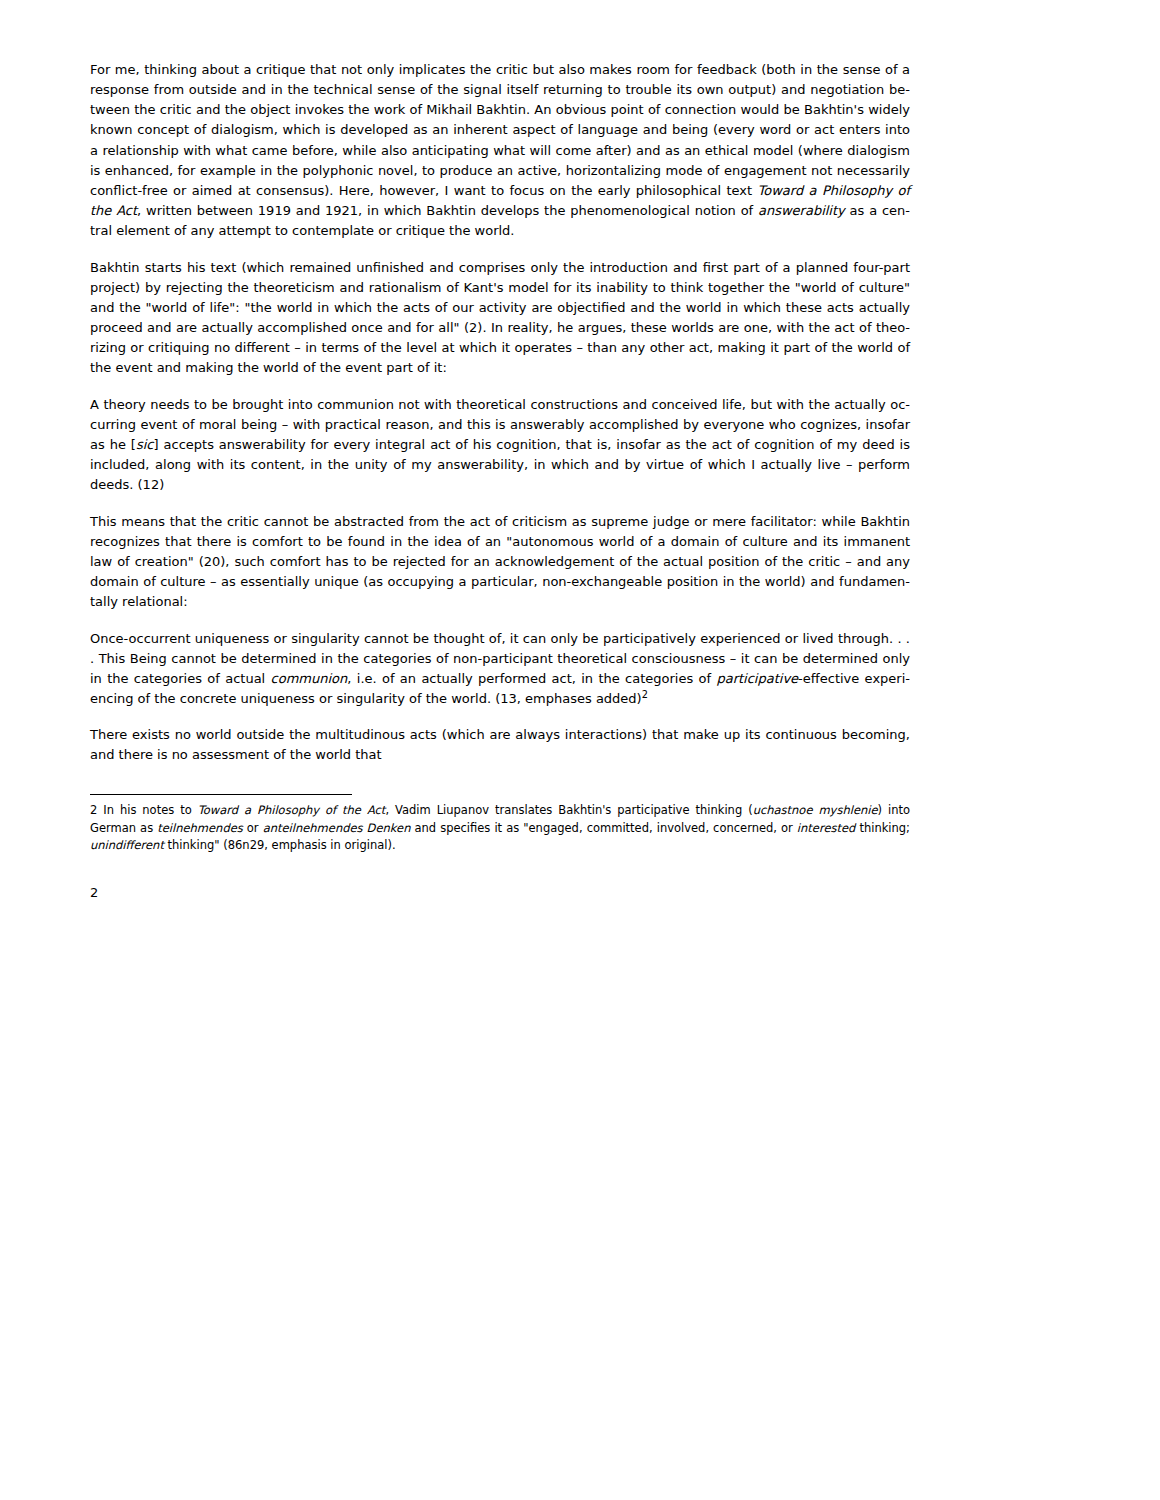For me, thinking about a critique that not only implicates the critic but also makes room for feedback (both in the sense of a response from outside and in the technical sense of the signal itself returning to trouble its own output) and negotiation between the critic and the object invokes the work of Mikhail Bakhtin. An obvious point of connection would be Bakhtin's widely known concept of dialogism, which is developed as an inherent aspect of language and being (every word or act enters into a relationship with what came before, while also anticipating what will come after) and as an ethical model (where dialogism is enhanced, for example in the polyphonic novel, to produce an active, horizontalizing mode of engagement not necessarily conflict-free or aimed at consensus). Here, however, I want to focus on the early philosophical text Toward a Philosophy of the Act, written between 1919 and 1921, in which Bakhtin develops the phenomenological notion of answerability as a central element of any attempt to contemplate or critique the world.
Bakhtin starts his text (which remained unfinished and comprises only the introduction and first part of a planned four-part project) by rejecting the theoreticism and rationalism of Kant's model for its inability to think together the "world of culture" and the "world of life": "the world in which the acts of our activity are objectified and the world in which these acts actually proceed and are actually accomplished once and for all" (2). In reality, he argues, these worlds are one, with the act of theorizing or critiquing no different – in terms of the level at which it operates – than any other act, making it part of the world of the event and making the world of the event part of it:
A theory needs to be brought into communion not with theoretical constructions and conceived life, but with the actually occurring event of moral being – with practical reason, and this is answerably accomplished by everyone who cognizes, insofar as he [sic] accepts answerability for every integral act of his cognition, that is, insofar as the act of cognition of my deed is included, along with its content, in the unity of my answerability, in which and by virtue of which I actually live – perform deeds. (12)
This means that the critic cannot be abstracted from the act of criticism as supreme judge or mere facilitator: while Bakhtin recognizes that there is comfort to be found in the idea of an "autonomous world of a domain of culture and its immanent law of creation" (20), such comfort has to be rejected for an acknowledgement of the actual position of the critic – and any domain of culture – as essentially unique (as occupying a particular, non-exchangeable position in the world) and fundamentally relational:
Once-occurrent uniqueness or singularity cannot be thought of, it can only be participatively experienced or lived through. . . . This Being cannot be determined in the categories of non-participant theoretical consciousness – it can be determined only in the categories of actual communion, i.e. of an actually performed act, in the categories of participative-effective experiencing of the concrete uniqueness or singularity of the world. (13, emphases added)2
There exists no world outside the multitudinous acts (which are always interactions) that make up its continuous becoming, and there is no assessment of the world that
2 In his notes to Toward a Philosophy of the Act, Vadim Liupanov translates Bakhtin's participative thinking (uchastnoe myshlenie) into German as teilnehmendes or anteilnehmendes Denken and specifies it as "engaged, committed, involved, concerned, or interested thinking; unindifferent thinking" (86n29, emphasis in original).
2